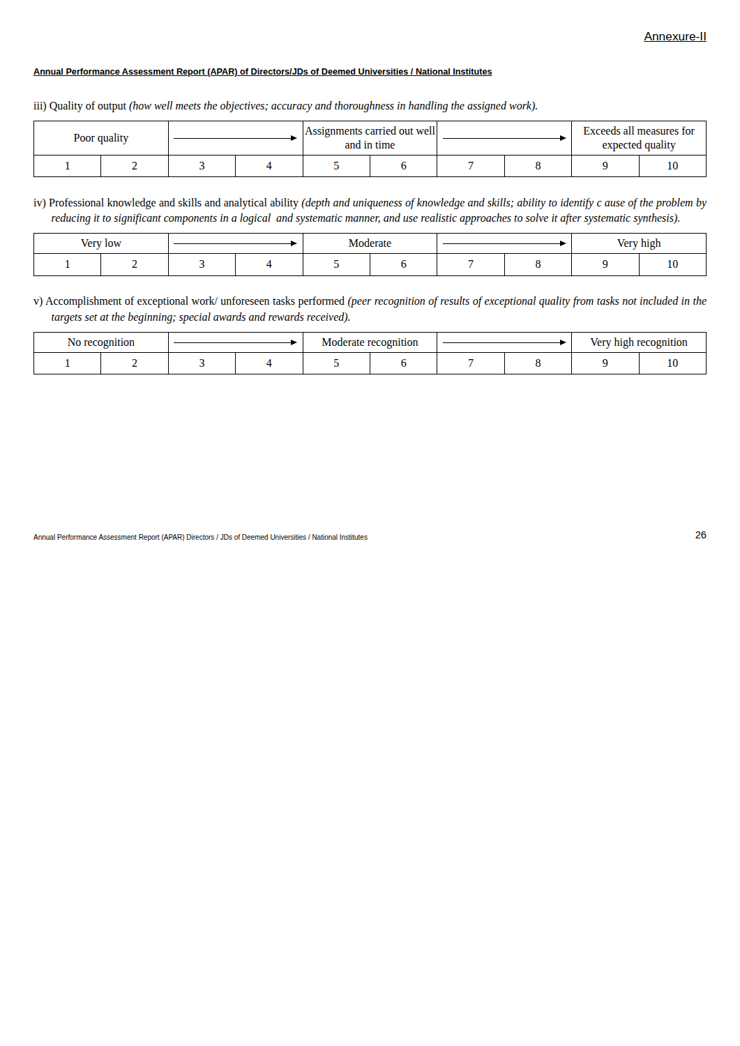Annexure-II
Annual Performance Assessment Report (APAR) of Directors/JDs of Deemed Universities / National Institutes
iii) Quality of output (how well meets the objectives; accuracy and thoroughness in handling the assigned work).
| Poor quality | | Assignments carried out well and in time | | Exceeds all measures for expected quality |
| 1 | 2 | 3 | 4 | 5 | 6 | 7 | 8 | 9 | 10 |
iv) Professional knowledge and skills and analytical ability (depth and uniqueness of knowledge and skills; ability to identify c ause of the problem by reducing it to significant components in a logical and systematic manner, and use realistic approaches to solve it after systematic synthesis).
| Very low | | Moderate | | Very high |
| 1 | 2 | 3 | 4 | 5 | 6 | 7 | 8 | 9 | 10 |
v) Accomplishment of exceptional work/ unforeseen tasks performed (peer recognition of results of exceptional quality from tasks not included in the targets set at the beginning; special awards and rewards received).
| No recognition | | Moderate recognition | | Very high recognition |
| 1 | 2 | 3 | 4 | 5 | 6 | 7 | 8 | 9 | 10 |
Annual Performance Assessment Report (APAR) Directors / JDs of Deemed Universities / National Institutes
26